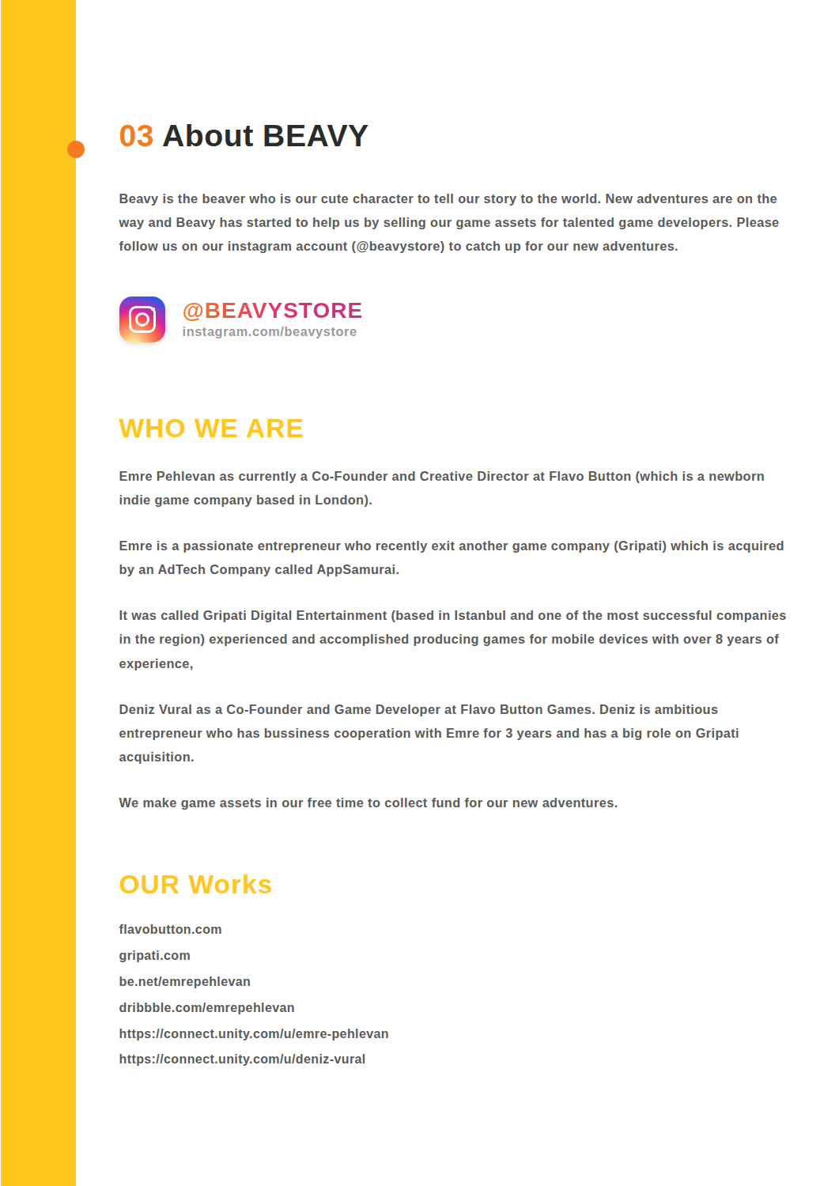03 About BEAVY
Beavy is the beaver who is our cute character to tell our story to the world. New adventures are on the way and Beavy has started to help us by selling our game assets for talented game developers. Please follow us on our instagram account (@beavystore) to catch up for our new adventures.
@BEAVYSTORE
instagram.com/beavystore
WHO WE ARE
Emre Pehlevan as currently a Co-Founder and Creative Director at Flavo Button (which is a newborn indie game company based in London).
Emre is a passionate entrepreneur who recently exit another game company (Gripati) which is acquired by an AdTech Company called AppSamurai.
It was called Gripati Digital Entertainment (based in Istanbul and one of the most successful companies in the region) experienced and accomplished producing games for mobile devices with over 8 years of experience,
Deniz Vural as a Co-Founder and Game Developer at Flavo Button Games. Deniz is ambitious entrepreneur who has bussiness cooperation with Emre for 3 years and has a big role on Gripati acquisition.
We make game assets in our free time to collect fund for our new adventures.
OUR Works
flavobutton.com
gripati.com
be.net/emrepehlevan
dribbble.com/emrepehlevan
https://connect.unity.com/u/emre-pehlevan
https://connect.unity.com/u/deniz-vural